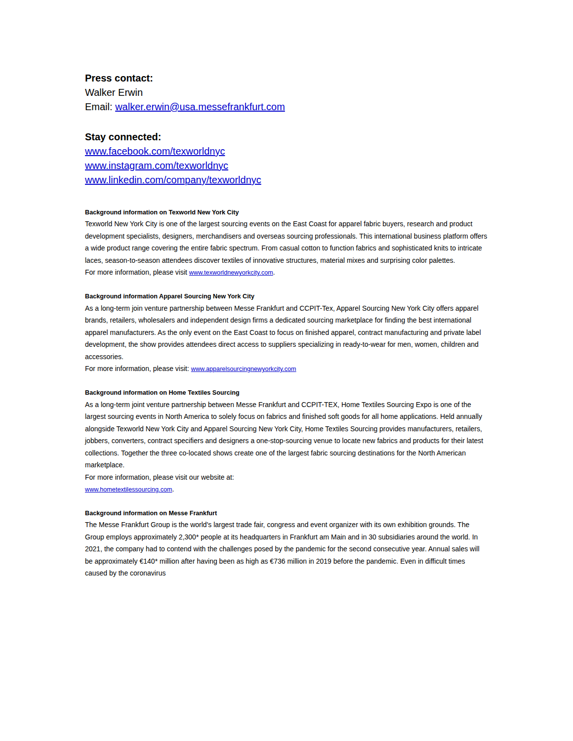Press contact:
Walker Erwin
Email: walker.erwin@usa.messefrankfurt.com
Stay connected:
www.facebook.com/texworldnyc
www.instagram.com/texworldnyc
www.linkedin.com/company/texworldnyc
Background information on Texworld New York City
Texworld New York City is one of the largest sourcing events on the East Coast for apparel fabric buyers, research and product development specialists, designers, merchandisers and overseas sourcing professionals. This international business platform offers a wide product range covering the entire fabric spectrum. From casual cotton to function fabrics and sophisticated knits to intricate laces, season-to-season attendees discover textiles of innovative structures, material mixes and surprising color palettes.
For more information, please visit www.texworldnewyorkcity.com.
Background information Apparel Sourcing New York City
As a long-term join venture partnership between Messe Frankfurt and CCPIT-Tex, Apparel Sourcing New York City offers apparel brands, retailers, wholesalers and independent design firms a dedicated sourcing marketplace for finding the best international apparel manufacturers. As the only event on the East Coast to focus on finished apparel, contract manufacturing and private label development, the show provides attendees direct access to suppliers specializing in ready-to-wear for men, women, children and accessories.
For more information, please visit: www.apparelsourcingnewyorkcity.com
Background information on Home Textiles Sourcing
As a long-term joint venture partnership between Messe Frankfurt and CCPIT-TEX, Home Textiles Sourcing Expo is one of the largest sourcing events in North America to solely focus on fabrics and finished soft goods for all home applications. Held annually alongside Texworld New York City and Apparel Sourcing New York City, Home Textiles Sourcing provides manufacturers, retailers, jobbers, converters, contract specifiers and designers a one-stop-sourcing venue to locate new fabrics and products for their latest collections. Together the three co-located shows create one of the largest fabric sourcing destinations for the North American marketplace.
For more information, please visit our website at:
www.hometextilessourcing.com.
Background information on Messe Frankfurt
The Messe Frankfurt Group is the world's largest trade fair, congress and event organizer with its own exhibition grounds. The Group employs approximately 2,300* people at its headquarters in Frankfurt am Main and in 30 subsidiaries around the world. In 2021, the company had to contend with the challenges posed by the pandemic for the second consecutive year. Annual sales will be approximately €140* million after having been as high as €736 million in 2019 before the pandemic. Even in difficult times caused by the coronavirus